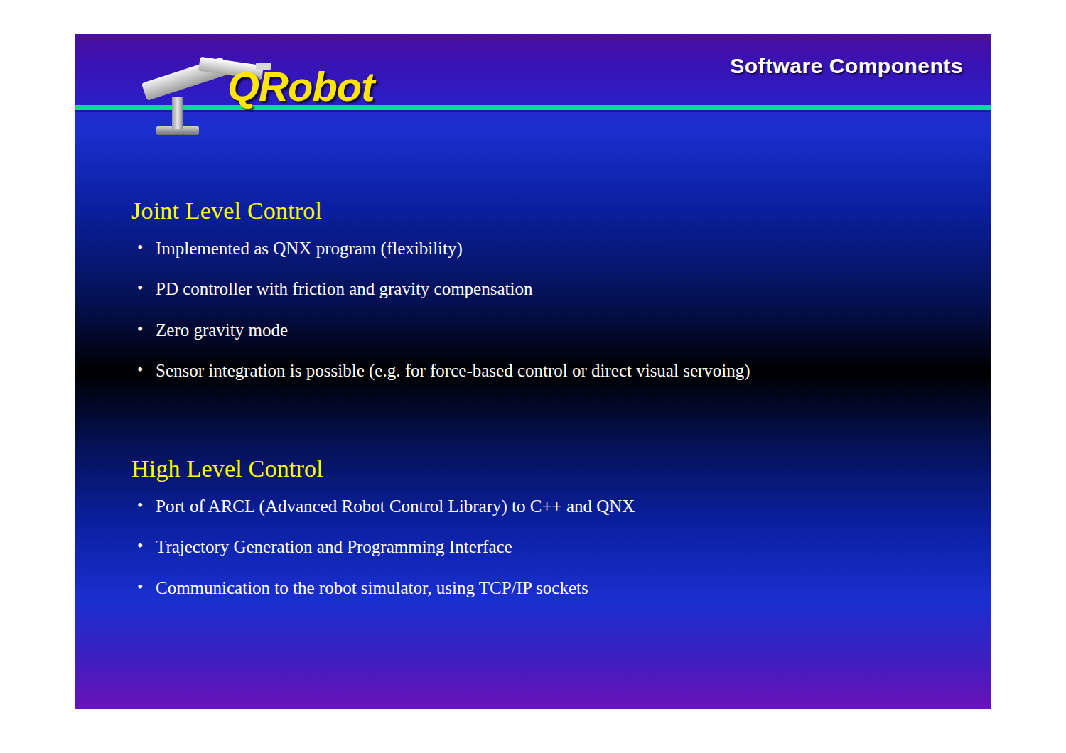Software Components
QRobot
Joint Level Control
Implemented as QNX program (flexibility)
PD controller with friction and gravity compensation
Zero gravity mode
Sensor integration is possible (e.g. for force-based control or direct visual servoing)
High Level Control
Port of ARCL (Advanced Robot Control Library) to C++ and QNX
Trajectory Generation and Programming Interface
Communication to the robot simulator, using TCP/IP sockets